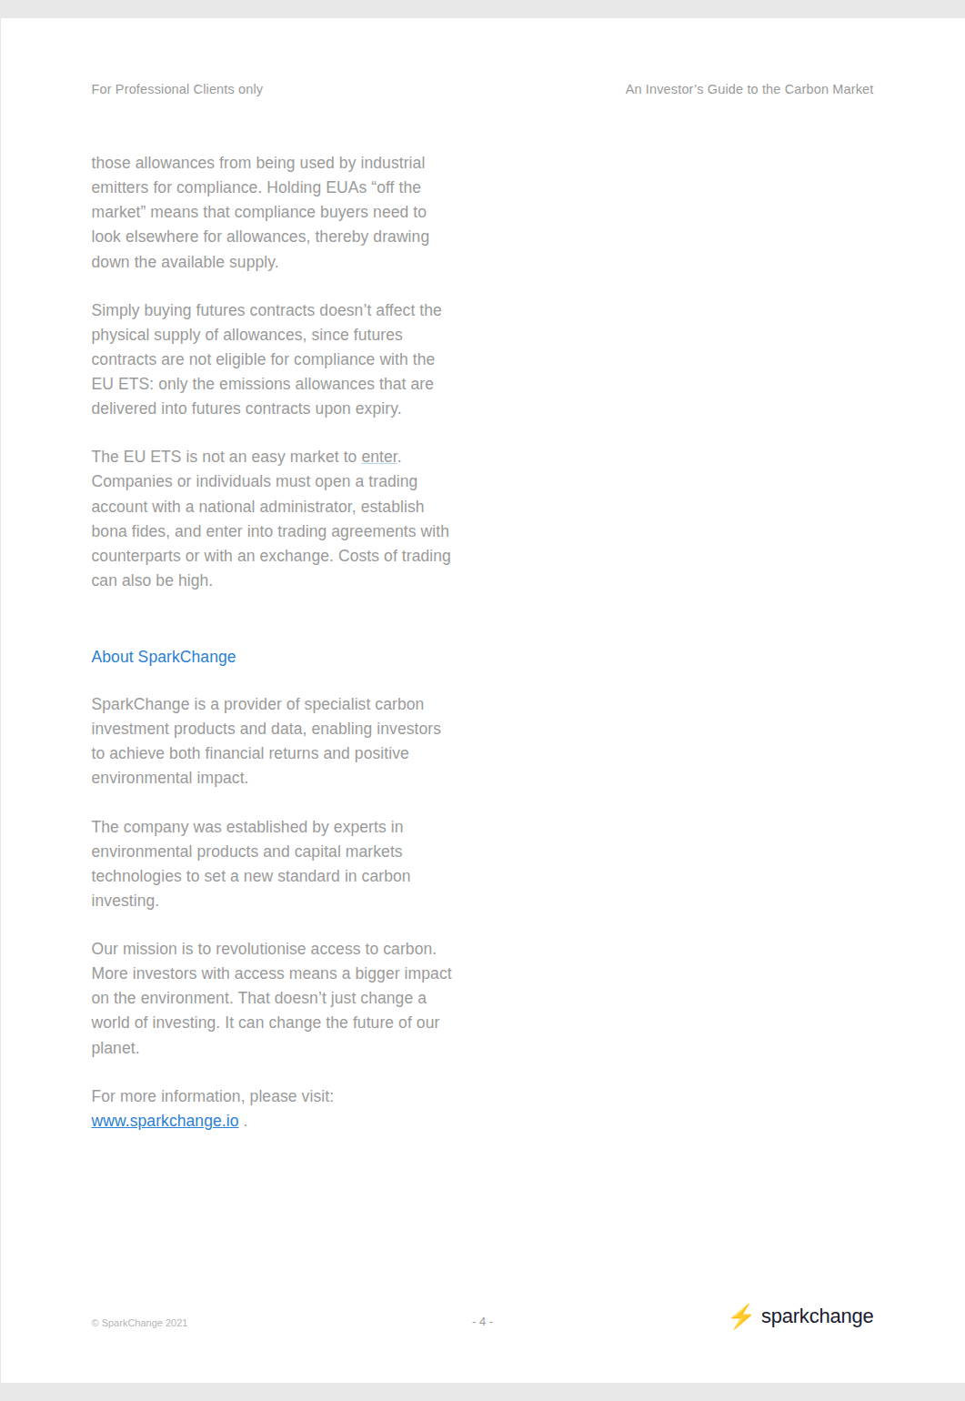For Professional Clients only
An Investor’s Guide to the Carbon Market
those allowances from being used by industrial emitters for compliance. Holding EUAs “off the market” means that compliance buyers need to look elsewhere for allowances, thereby drawing down the available supply.
Simply buying futures contracts doesn’t affect the physical supply of allowances, since futures contracts are not eligible for compliance with the EU ETS: only the emissions allowances that are delivered into futures contracts upon expiry.
The EU ETS is not an easy market to enter. Companies or individuals must open a trading account with a national administrator, establish bona fides, and enter into trading agreements with counterparts or with an exchange. Costs of trading can also be high.
About SparkChange
SparkChange is a provider of specialist carbon investment products and data, enabling investors to achieve both financial returns and positive environmental impact.
The company was established by experts in environmental products and capital markets technologies to set a new standard in carbon investing.
Our mission is to revolutionise access to carbon. More investors with access means a bigger impact on the environment. That doesn’t just change a world of investing. It can change the future of our planet.
For more information, please visit:
www.sparkchange.io .
© SparkChange 2021
- 4 -
⚡sparkchange